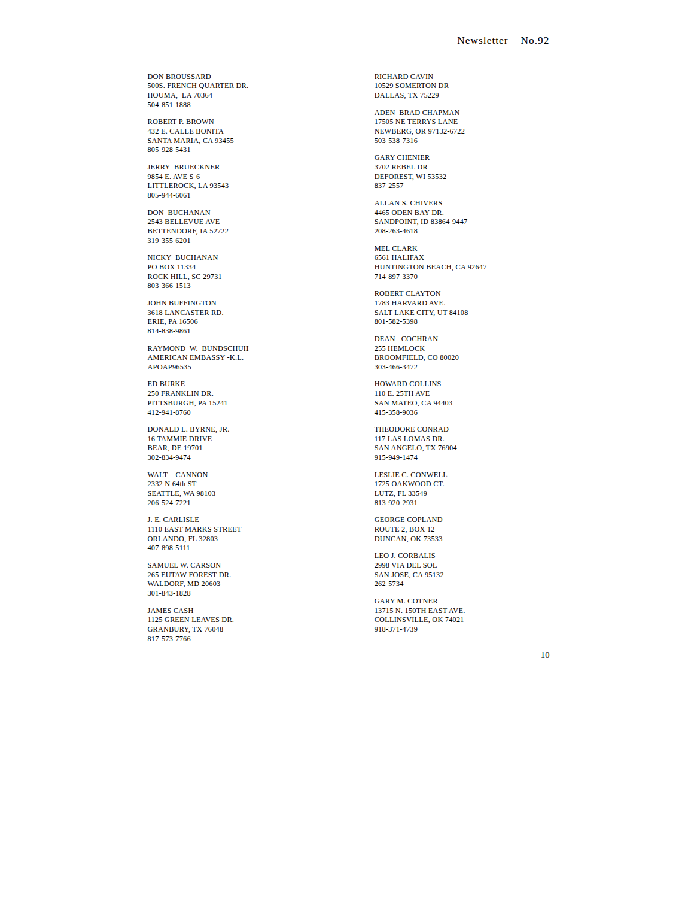Newsletter No.92
DON BROUSSARD
500S. FRENCH QUARTER DR.
HOUMA, LA 70364
504-851-1888
ROBERT P. BROWN
432 E. CALLE BONITA
SANTA MARIA, CA 93455
805-928-5431
JERRY BRUECKNER
9854 E. AVE S-6
LITTLEROCK, LA 93543
805-944-6061
DON BUCHANAN
2543 BELLEVUE AVE
BETTENDORF, IA 52722
319-355-6201
NICKY BUCHANAN
PO BOX 11334
ROCK HILL, SC 29731
803-366-1513
JOHN BUFFINGTON
3618 LANCASTER RD.
ERIE, PA 16506
814-838-9861
RAYMOND W. BUNDSCHUH
AMERICAN EMBASSY -K.L.
APO AP 96535
ED BURKE
250 FRANKLIN DR.
PITTSBURGH, PA 15241
412-941-8760
DONALD L. BYRNE, JR.
16 TAMMIE DRIVE
BEAR, DE 19701
302-834-9474
WALT CANNON
2332 N 64th ST
SEATTLE, WA 98103
206-524-7221
J. E. CARLISLE
1110 EAST MARKS STREET
ORLANDO, FL 32803
407-898-5111
SAMUEL W. CARSON
265 EUTAW FOREST DR.
WALDORF, MD 20603
301-843-1828
JAMES CASH
1125 GREEN LEAVES DR.
GRANBURY, TX 76048
817-573-7766
RICHARD CAVIN
10529 SOMERTON DR
DALLAS, TX 75229
ADEN BRAD CHAPMAN
17505 NE TERRYS LANE
NEWBERG, OR 97132-6722
503-538-7316
GARY CHENIER
3702 REBEL DR
DEFOREST, WI 53532
837-2557
ALLAN S. CHIVERS
4465 ODEN BAY DR.
SANDPOINT, ID 83864-9447
208-263-4618
MEL CLARK
6561 HALIFAX
HUNTINGTON BEACH, CA 92647
714-897-3370
ROBERT CLAYTON
1783 HARVARD AVE.
SALT LAKE CITY, UT 84108
801-582-5398
DEAN COCHRAN
255 HEMLOCK
BROOMFIELD, CO 80020
303-466-3472
HOWARD COLLINS
110 E. 25TH AVE
SAN MATEO, CA 94403
415-358-9036
THEODORE CONRAD
117 LAS LOMAS DR.
SAN ANGELO, TX 76904
915-949-1474
LESLIE C. CONWELL
1725 OAKWOOD CT.
LUTZ, FL 33549
813-920-2931
GEORGE COPLAND
ROUTE 2, BOX 12
DUNCAN, OK 73533
LEO J. CORBALIS
2998 VIA DEL SOL
SAN JOSE, CA 95132
262-5734
GARY M. COTNER
13715 N. 150TH EAST AVE.
COLLINSVILLE, OK 74021
918-371-4739
10